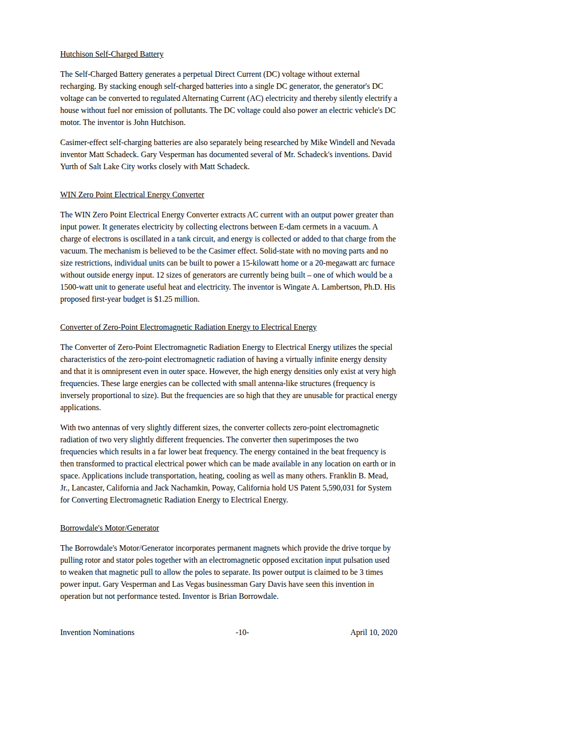Hutchison Self-Charged Battery
The Self-Charged Battery generates a perpetual Direct Current (DC) voltage without external recharging. By stacking enough self-charged batteries into a single DC generator, the generator's DC voltage can be converted to regulated Alternating Current (AC) electricity and thereby silently electrify a house without fuel nor emission of pollutants. The DC voltage could also power an electric vehicle's DC motor. The inventor is John Hutchison.
Casimer-effect self-charging batteries are also separately being researched by Mike Windell and Nevada inventor Matt Schadeck. Gary Vesperman has documented several of Mr. Schadeck's inventions. David Yurth of Salt Lake City works closely with Matt Schadeck.
WIN Zero Point Electrical Energy Converter
The WIN Zero Point Electrical Energy Converter extracts AC current with an output power greater than input power. It generates electricity by collecting electrons between E-dam cermets in a vacuum. A charge of electrons is oscillated in a tank circuit, and energy is collected or added to that charge from the vacuum. The mechanism is believed to be the Casimer effect. Solid-state with no moving parts and no size restrictions, individual units can be built to power a 15-kilowatt home or a 20-megawatt arc furnace without outside energy input. 12 sizes of generators are currently being built – one of which would be a 1500-watt unit to generate useful heat and electricity. The inventor is Wingate A. Lambertson, Ph.D. His proposed first-year budget is $1.25 million.
Converter of Zero-Point Electromagnetic Radiation Energy to Electrical Energy
The Converter of Zero-Point Electromagnetic Radiation Energy to Electrical Energy utilizes the special characteristics of the zero-point electromagnetic radiation of having a virtually infinite energy density and that it is omnipresent even in outer space. However, the high energy densities only exist at very high frequencies. These large energies can be collected with small antenna-like structures (frequency is inversely proportional to size). But the frequencies are so high that they are unusable for practical energy applications.
With two antennas of very slightly different sizes, the converter collects zero-point electromagnetic radiation of two very slightly different frequencies. The converter then superimposes the two frequencies which results in a far lower beat frequency. The energy contained in the beat frequency is then transformed to practical electrical power which can be made available in any location on earth or in space. Applications include transportation, heating, cooling as well as many others. Franklin B. Mead, Jr., Lancaster, California and Jack Nachamkin, Poway, California hold US Patent 5,590,031 for System for Converting Electromagnetic Radiation Energy to Electrical Energy.
Borrowdale's Motor/Generator
The Borrowdale's Motor/Generator incorporates permanent magnets which provide the drive torque by pulling rotor and stator poles together with an electromagnetic opposed excitation input pulsation used to weaken that magnetic pull to allow the poles to separate. Its power output is claimed to be 3 times power input. Gary Vesperman and Las Vegas businessman Gary Davis have seen this invention in operation but not performance tested. Inventor is Brian Borrowdale.
Invention Nominations -10- April 10, 2020